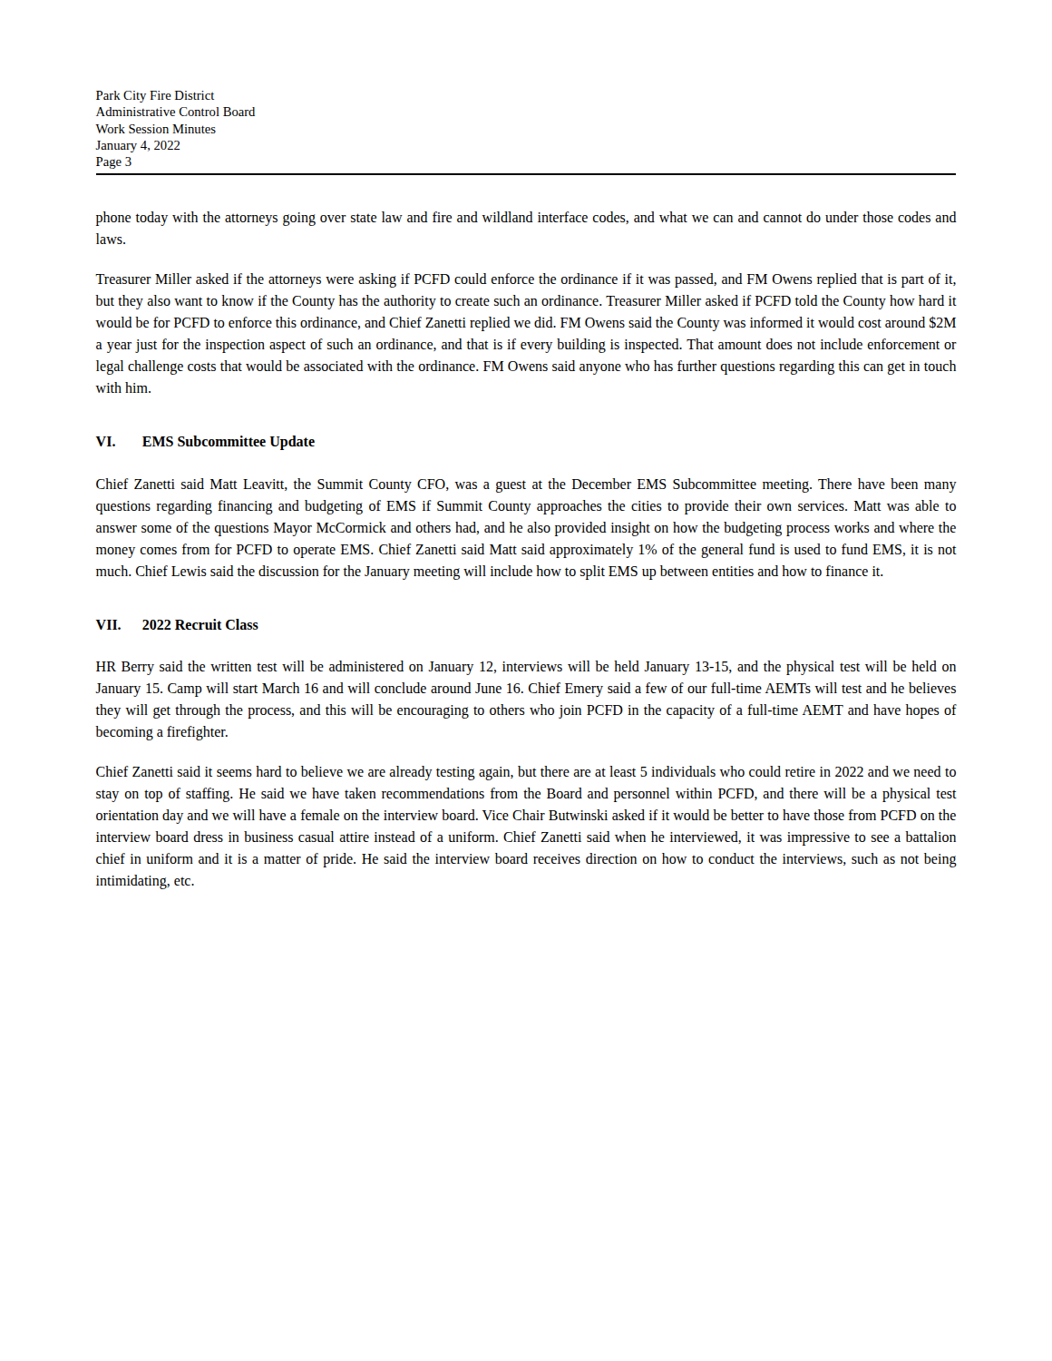Park City Fire District
Administrative Control Board
Work Session Minutes
January 4, 2022
Page 3
phone today with the attorneys going over state law and fire and wildland interface codes, and what we can and cannot do under those codes and laws.
Treasurer Miller asked if the attorneys were asking if PCFD could enforce the ordinance if it was passed, and FM Owens replied that is part of it, but they also want to know if the County has the authority to create such an ordinance. Treasurer Miller asked if PCFD told the County how hard it would be for PCFD to enforce this ordinance, and Chief Zanetti replied we did. FM Owens said the County was informed it would cost around $2M a year just for the inspection aspect of such an ordinance, and that is if every building is inspected. That amount does not include enforcement or legal challenge costs that would be associated with the ordinance. FM Owens said anyone who has further questions regarding this can get in touch with him.
VI. EMS Subcommittee Update
Chief Zanetti said Matt Leavitt, the Summit County CFO, was a guest at the December EMS Subcommittee meeting. There have been many questions regarding financing and budgeting of EMS if Summit County approaches the cities to provide their own services. Matt was able to answer some of the questions Mayor McCormick and others had, and he also provided insight on how the budgeting process works and where the money comes from for PCFD to operate EMS. Chief Zanetti said Matt said approximately 1% of the general fund is used to fund EMS, it is not much. Chief Lewis said the discussion for the January meeting will include how to split EMS up between entities and how to finance it.
VII. 2022 Recruit Class
HR Berry said the written test will be administered on January 12, interviews will be held January 13-15, and the physical test will be held on January 15. Camp will start March 16 and will conclude around June 16. Chief Emery said a few of our full-time AEMTs will test and he believes they will get through the process, and this will be encouraging to others who join PCFD in the capacity of a full-time AEMT and have hopes of becoming a firefighter.
Chief Zanetti said it seems hard to believe we are already testing again, but there are at least 5 individuals who could retire in 2022 and we need to stay on top of staffing. He said we have taken recommendations from the Board and personnel within PCFD, and there will be a physical test orientation day and we will have a female on the interview board. Vice Chair Butwinski asked if it would be better to have those from PCFD on the interview board dress in business casual attire instead of a uniform. Chief Zanetti said when he interviewed, it was impressive to see a battalion chief in uniform and it is a matter of pride. He said the interview board receives direction on how to conduct the interviews, such as not being intimidating, etc.